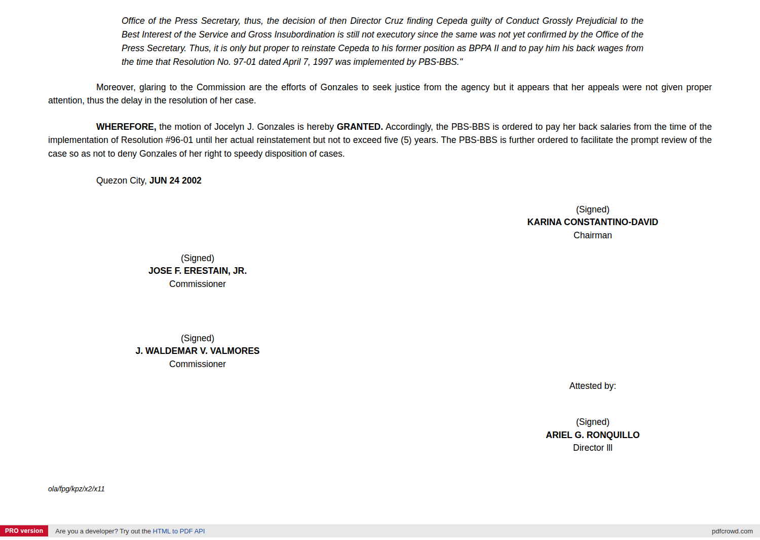Office of the Press Secretary, thus, the decision of then Director Cruz finding Cepeda guilty of Conduct Grossly Prejudicial to the Best Interest of the Service and Gross Insubordination is still not executory since the same was not yet confirmed by the Office of the Press Secretary. Thus, it is only but proper to reinstate Cepeda to his former position as BPPA II and to pay him his back wages from the time that Resolution No. 97-01 dated April 7, 1997 was implemented by PBS-BBS."
Moreover, glaring to the Commission are the efforts of Gonzales to seek justice from the agency but it appears that her appeals were not given proper attention, thus the delay in the resolution of her case.
WHEREFORE, the motion of Jocelyn J. Gonzales is hereby GRANTED. Accordingly, the PBS-BBS is ordered to pay her back salaries from the time of the implementation of Resolution #96-01 until her actual reinstatement but not to exceed five (5) years. The PBS-BBS is further ordered to facilitate the prompt review of the case so as not to deny Gonzales of her right to speedy disposition of cases.
Quezon City, JUN 24 2002
(Signed)
KARINA CONSTANTINO-DAVID
Chairman
(Signed)
JOSE F. ERESTAIN, JR.
Commissioner
(Signed)
J. WALDEMAR V. VALMORES
Commissioner
Attested by:
(Signed)
ARIEL G. RONQUILLO
Director lll
ola/fpg/kpz/x2/x11
PRO version Are you a developer? Try out the HTML to PDF API pdfcrowd.com